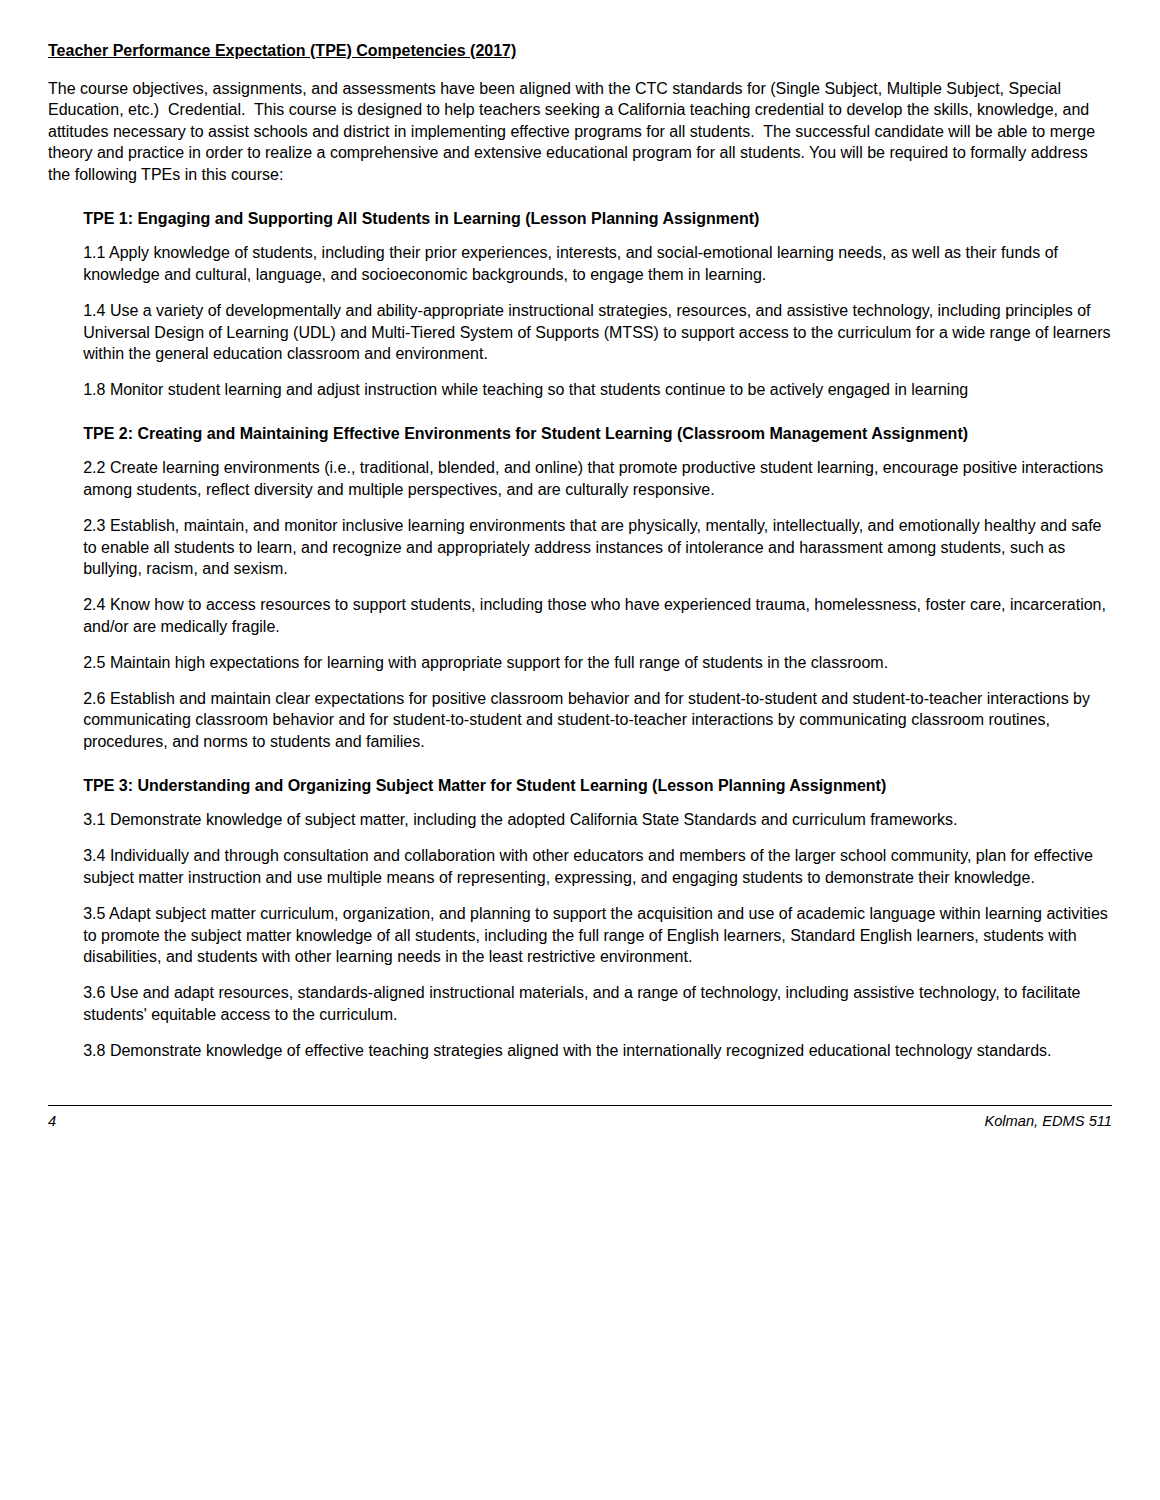Teacher Performance Expectation (TPE) Competencies (2017)
The course objectives, assignments, and assessments have been aligned with the CTC standards for (Single Subject, Multiple Subject, Special Education, etc.) Credential. This course is designed to help teachers seeking a California teaching credential to develop the skills, knowledge, and attitudes necessary to assist schools and district in implementing effective programs for all students. The successful candidate will be able to merge theory and practice in order to realize a comprehensive and extensive educational program for all students. You will be required to formally address the following TPEs in this course:
TPE 1: Engaging and Supporting All Students in Learning (Lesson Planning Assignment)
1.1 Apply knowledge of students, including their prior experiences, interests, and social-emotional learning needs, as well as their funds of knowledge and cultural, language, and socioeconomic backgrounds, to engage them in learning.
1.4 Use a variety of developmentally and ability-appropriate instructional strategies, resources, and assistive technology, including principles of Universal Design of Learning (UDL) and Multi-Tiered System of Supports (MTSS) to support access to the curriculum for a wide range of learners within the general education classroom and environment.
1.8 Monitor student learning and adjust instruction while teaching so that students continue to be actively engaged in learning
TPE 2: Creating and Maintaining Effective Environments for Student Learning (Classroom Management Assignment)
2.2 Create learning environments (i.e., traditional, blended, and online) that promote productive student learning, encourage positive interactions among students, reflect diversity and multiple perspectives, and are culturally responsive.
2.3 Establish, maintain, and monitor inclusive learning environments that are physically, mentally, intellectually, and emotionally healthy and safe to enable all students to learn, and recognize and appropriately address instances of intolerance and harassment among students, such as bullying, racism, and sexism.
2.4 Know how to access resources to support students, including those who have experienced trauma, homelessness, foster care, incarceration, and/or are medically fragile.
2.5 Maintain high expectations for learning with appropriate support for the full range of students in the classroom.
2.6 Establish and maintain clear expectations for positive classroom behavior and for student-to-student and student-to-teacher interactions by communicating classroom behavior and for student-to-student and student-to-teacher interactions by communicating classroom routines, procedures, and norms to students and families.
TPE 3: Understanding and Organizing Subject Matter for Student Learning (Lesson Planning Assignment)
3.1 Demonstrate knowledge of subject matter, including the adopted California State Standards and curriculum frameworks.
3.4 Individually and through consultation and collaboration with other educators and members of the larger school community, plan for effective subject matter instruction and use multiple means of representing, expressing, and engaging students to demonstrate their knowledge.
3.5 Adapt subject matter curriculum, organization, and planning to support the acquisition and use of academic language within learning activities to promote the subject matter knowledge of all students, including the full range of English learners, Standard English learners, students with disabilities, and students with other learning needs in the least restrictive environment.
3.6 Use and adapt resources, standards-aligned instructional materials, and a range of technology, including assistive technology, to facilitate students' equitable access to the curriculum.
3.8 Demonstrate knowledge of effective teaching strategies aligned with the internationally recognized educational technology standards.
4 Kolman, EDMS 511